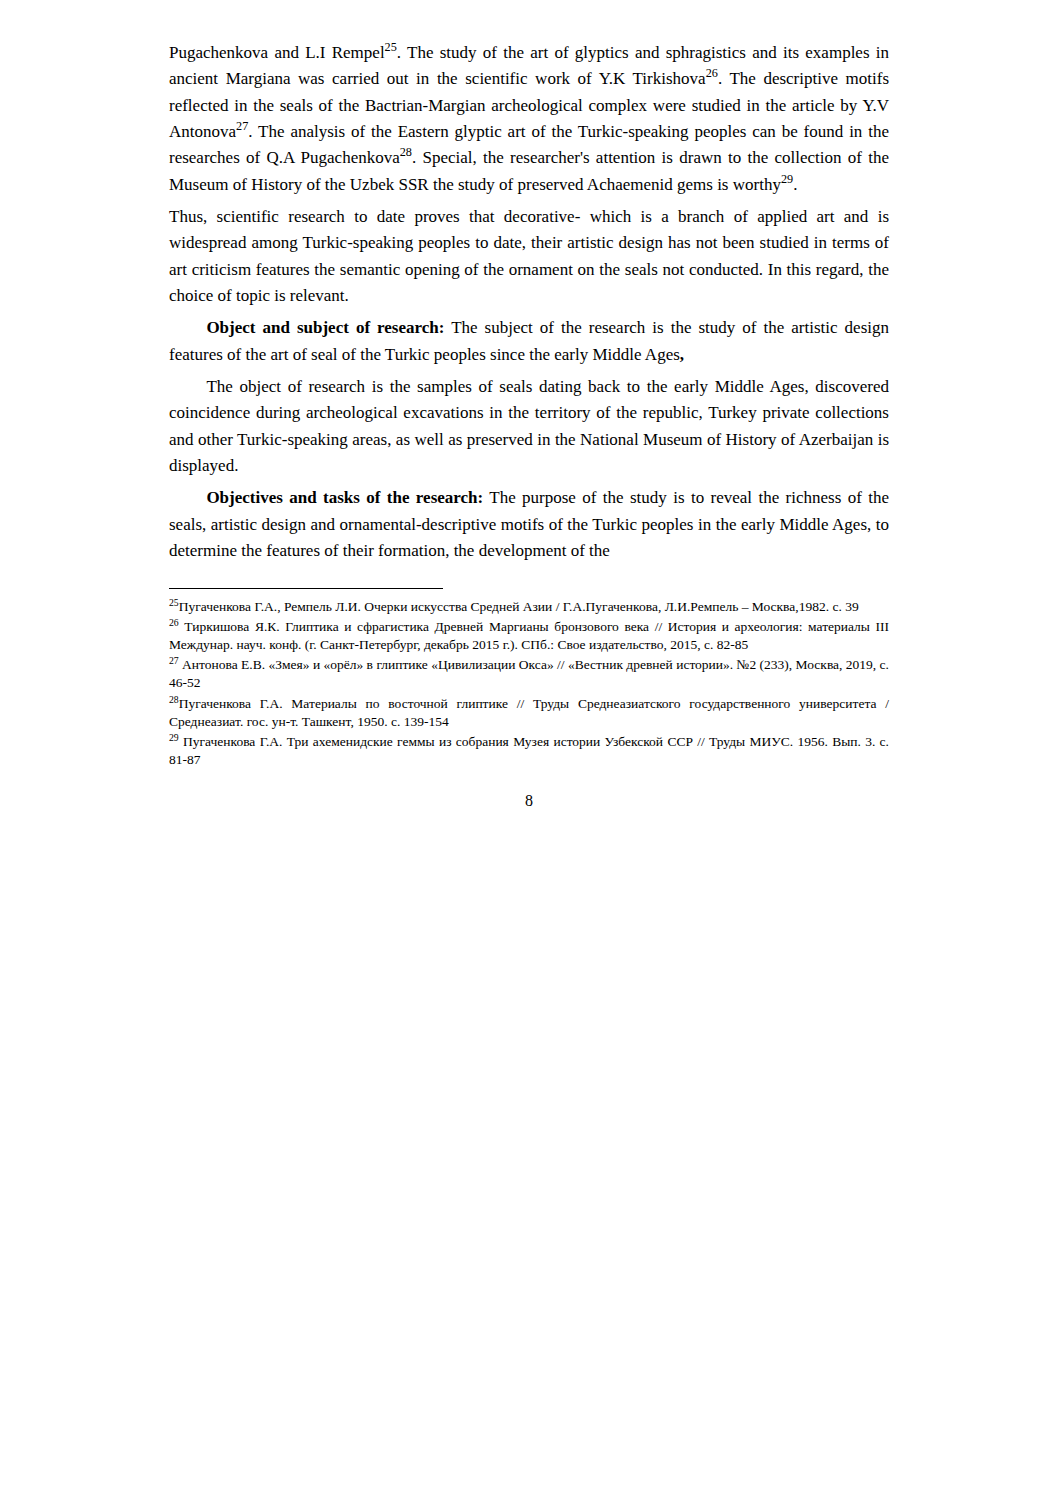Pugachenkova and L.I Rempel25. The study of the art of glyptics and sphragistics and its examples in ancient Margiana was carried out in the scientific work of Y.K Tirkishova26. The descriptive motifs reflected in the seals of the Bactrian-Margian archeological complex were studied in the article by Y.V Antonova27. The analysis of the Eastern glyptic art of the Turkic-speaking peoples can be found in the researches of Q.A Pugachenkova28. Special, the researcher's attention is drawn to the collection of the Museum of History of the Uzbek SSR the study of preserved Achaemenid gems is worthy29.
Thus, scientific research to date proves that decorative- which is a branch of applied art and is widespread among Turkic-speaking peoples to date, their artistic design has not been studied in terms of art criticism features the semantic opening of the ornament on the seals not conducted. In this regard, the choice of topic is relevant.
Object and subject of research: The subject of the research is the study of the artistic design features of the art of seal of the Turkic peoples since the early Middle Ages,
The object of research is the samples of seals dating back to the early Middle Ages, discovered coincidence during archeological excavations in the territory of the republic, Turkey private collections and other Turkic-speaking areas, as well as preserved in the National Museum of History of Azerbaijan is displayed.
Objectives and tasks of the research: The purpose of the study is to reveal the richness of the seals, artistic design and ornamental-descriptive motifs of the Turkic peoples in the early Middle Ages, to determine the features of their formation, the development of the
25Пугаченкова Г.А., Ремпель Л.И. Очерки искусства Средней Азии / Г.А.Пугаченкова, Л.И.Ремпель – Москва,1982. с. 39
26 Тиркишова Я.К. Глиптика и сфрагистика Древней Маргианы бронзового века // История и археология: материалы III Междунар. науч. конф. (г. Санкт-Петербург, декабрь 2015 г.). СПб.: Свое издательство, 2015, с. 82-85
27 Антонова Е.В. «Змея» и «орёл» в глиптике «Цивилизации Окса» // «Вестник древней истории». №2 (233), Москва, 2019, с. 46-52
28Пугаченкова Г.А. Материалы по восточной глиптике // Труды Среднеазиатского государственного университета / Среднеазиат. гос. ун-т. Ташкент, 1950. с. 139-154
29 Пугаченкова Г.А. Три ахеменидские геммы из собрания Музея истории Узбекской ССР // Труды МИУС. 1956. Вып. 3. с. 81-87
8